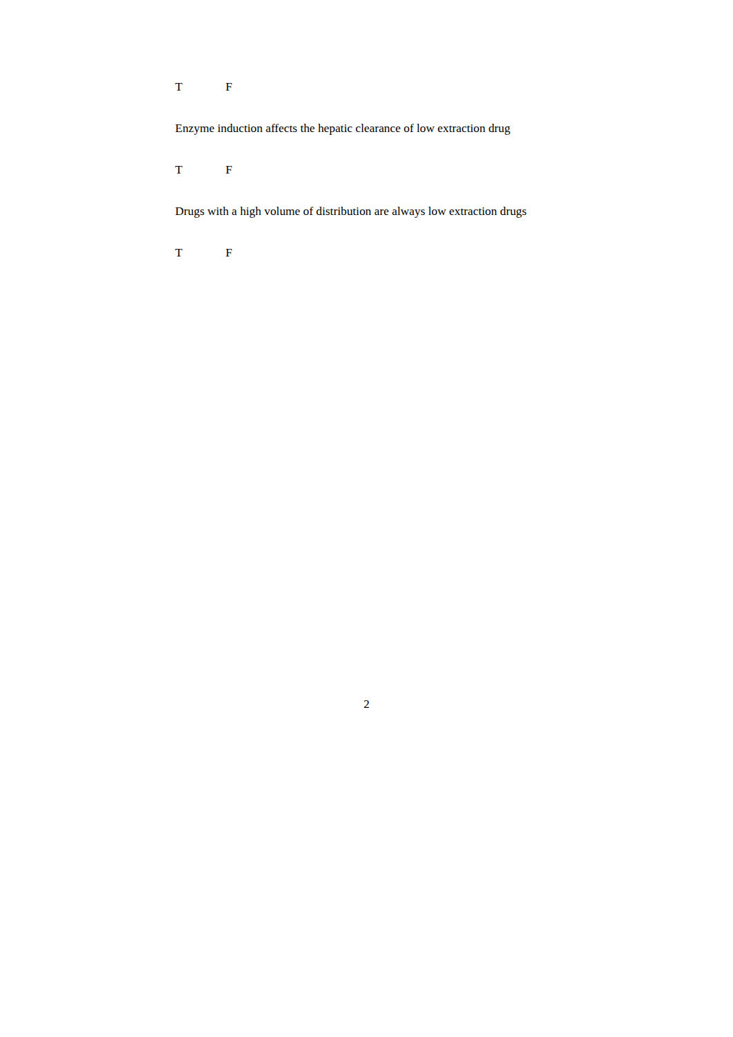T F
Enzyme induction affects the hepatic clearance of low extraction drug
T F
Drugs with a high volume of distribution are always low extraction drugs
T F
2